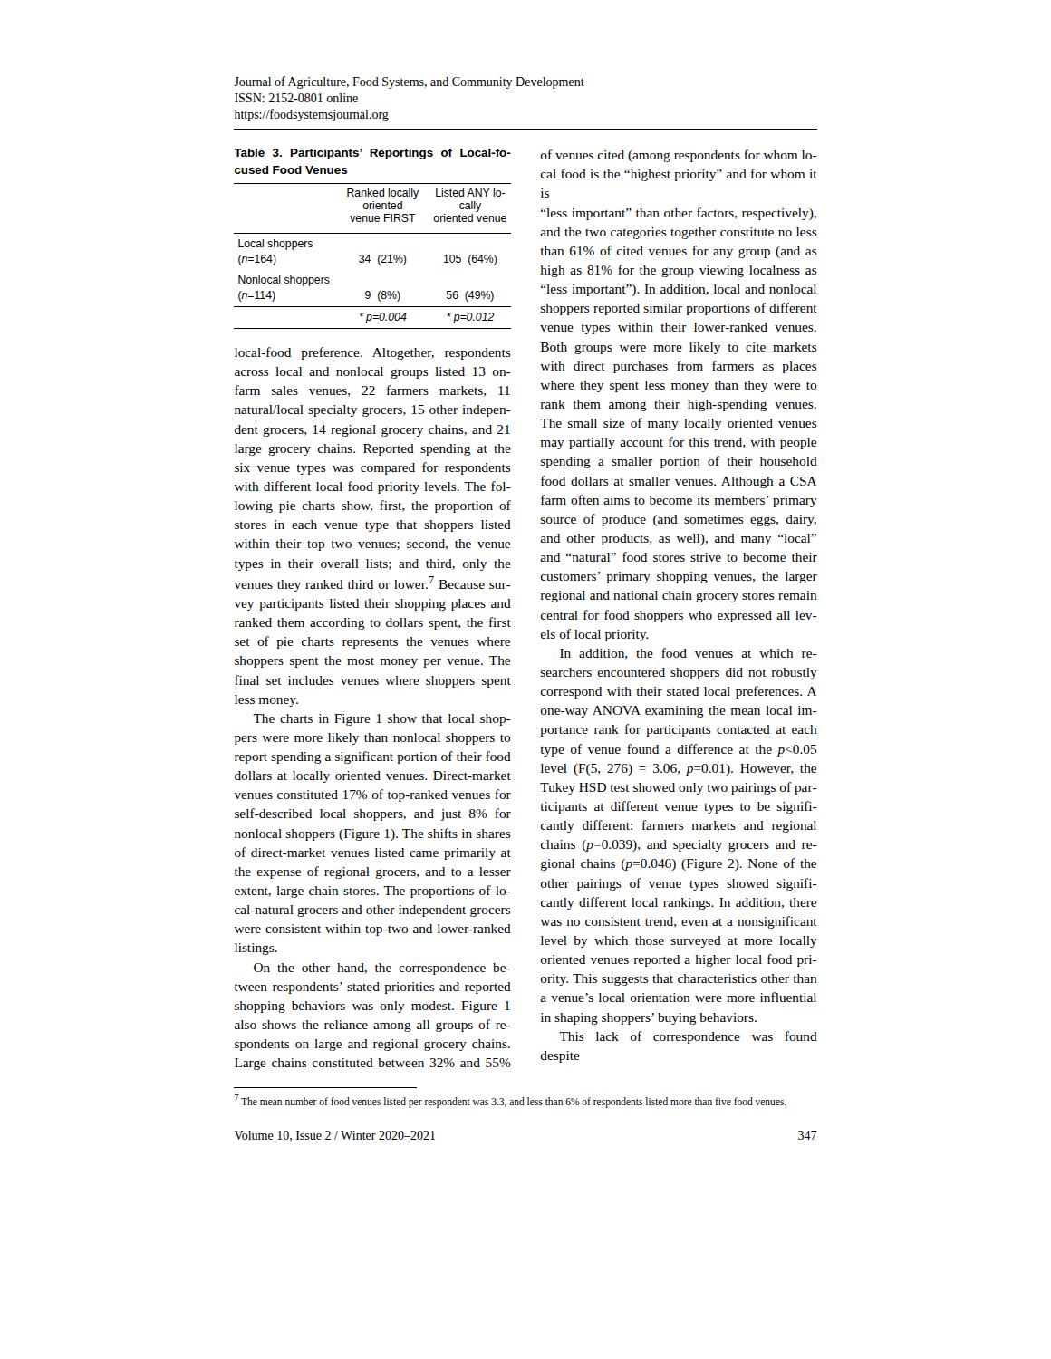Journal of Agriculture, Food Systems, and Community Development
ISSN: 2152-0801 online
https://foodsystemsjournal.org
Table 3. Participants’ Reportings of Local-focused Food Venues
| | Ranked locally oriented venue FIRST | Listed ANY locally oriented venue |
| --- | --- | --- |
| Local shoppers ( n =164) | 34 (21%) | 105 (64%) |
| Nonlocal shoppers ( n =114) | 9 (8%) | 56 (49%) |
| | * p=0.004 | * p=0.012 |
local-food preference. Altogether, respondents across local and nonlocal groups listed 13 on-farm sales venues, 22 farmers markets, 11 natural/local specialty grocers, 15 other independent grocers, 14 regional grocery chains, and 21 large grocery chains. Reported spending at the six venue types was compared for respondents with different local food priority levels. The following pie charts show, first, the proportion of stores in each venue type that shoppers listed within their top two venues; second, the venue types in their overall lists; and third, only the venues they ranked third or lower.7 Because survey participants listed their shopping places and ranked them according to dollars spent, the first set of pie charts represents the venues where shoppers spent the most money per venue. The final set includes venues where shoppers spent less money.
The charts in Figure 1 show that local shoppers were more likely than nonlocal shoppers to report spending a significant portion of their food dollars at locally oriented venues. Direct-market venues constituted 17% of top-ranked venues for self-described local shoppers, and just 8% for nonlocal shoppers (Figure 1). The shifts in shares of direct-market venues listed came primarily at the expense of regional grocers, and to a lesser extent, large chain stores. The proportions of local-natural grocers and other independent grocers were consistent within top-two and lower-ranked listings.
On the other hand, the correspondence between respondents’ stated priorities and reported shopping behaviors was only modest. Figure 1 also shows the reliance among all groups of respondents on large and regional grocery chains. Large chains constituted between 32% and 55% of venues cited (among respondents for whom local food is the “highest priority” and for whom it is
“less important” than other factors, respectively), and the two categories together constitute no less than 61% of cited venues for any group (and as high as 81% for the group viewing localness as “less important”). In addition, local and nonlocal shoppers reported similar proportions of different venue types within their lower-ranked venues. Both groups were more likely to cite markets with direct purchases from farmers as places where they spent less money than they were to rank them among their high-spending venues. The small size of many locally oriented venues may partially account for this trend, with people spending a smaller portion of their household food dollars at smaller venues. Although a CSA farm often aims to become its members’ primary source of produce (and sometimes eggs, dairy, and other products, as well), and many “local” and “natural” food stores strive to become their customers’ primary shopping venues, the larger regional and national chain grocery stores remain central for food shoppers who expressed all levels of local priority.
In addition, the food venues at which researchers encountered shoppers did not robustly correspond with their stated local preferences. A one-way ANOVA examining the mean local importance rank for participants contacted at each type of venue found a difference at the p<0.05 level (F(5, 276) = 3.06, p=0.01). However, the Tukey HSD test showed only two pairings of participants at different venue types to be significantly different: farmers markets and regional chains (p=0.039), and specialty grocers and regional chains (p=0.046) (Figure 2). None of the other pairings of venue types showed significantly different local rankings. In addition, there was no consistent trend, even at a nonsignificant level by which those surveyed at more locally oriented venues reported a higher local food priority. This suggests that characteristics other than a venue’s local orientation were more influential in shaping shoppers’ buying behaviors.
This lack of correspondence was found despite
7 The mean number of food venues listed per respondent was 3.3, and less than 6% of respondents listed more than five food venues.
Volume 10, Issue 2 / Winter 2020–2021 347